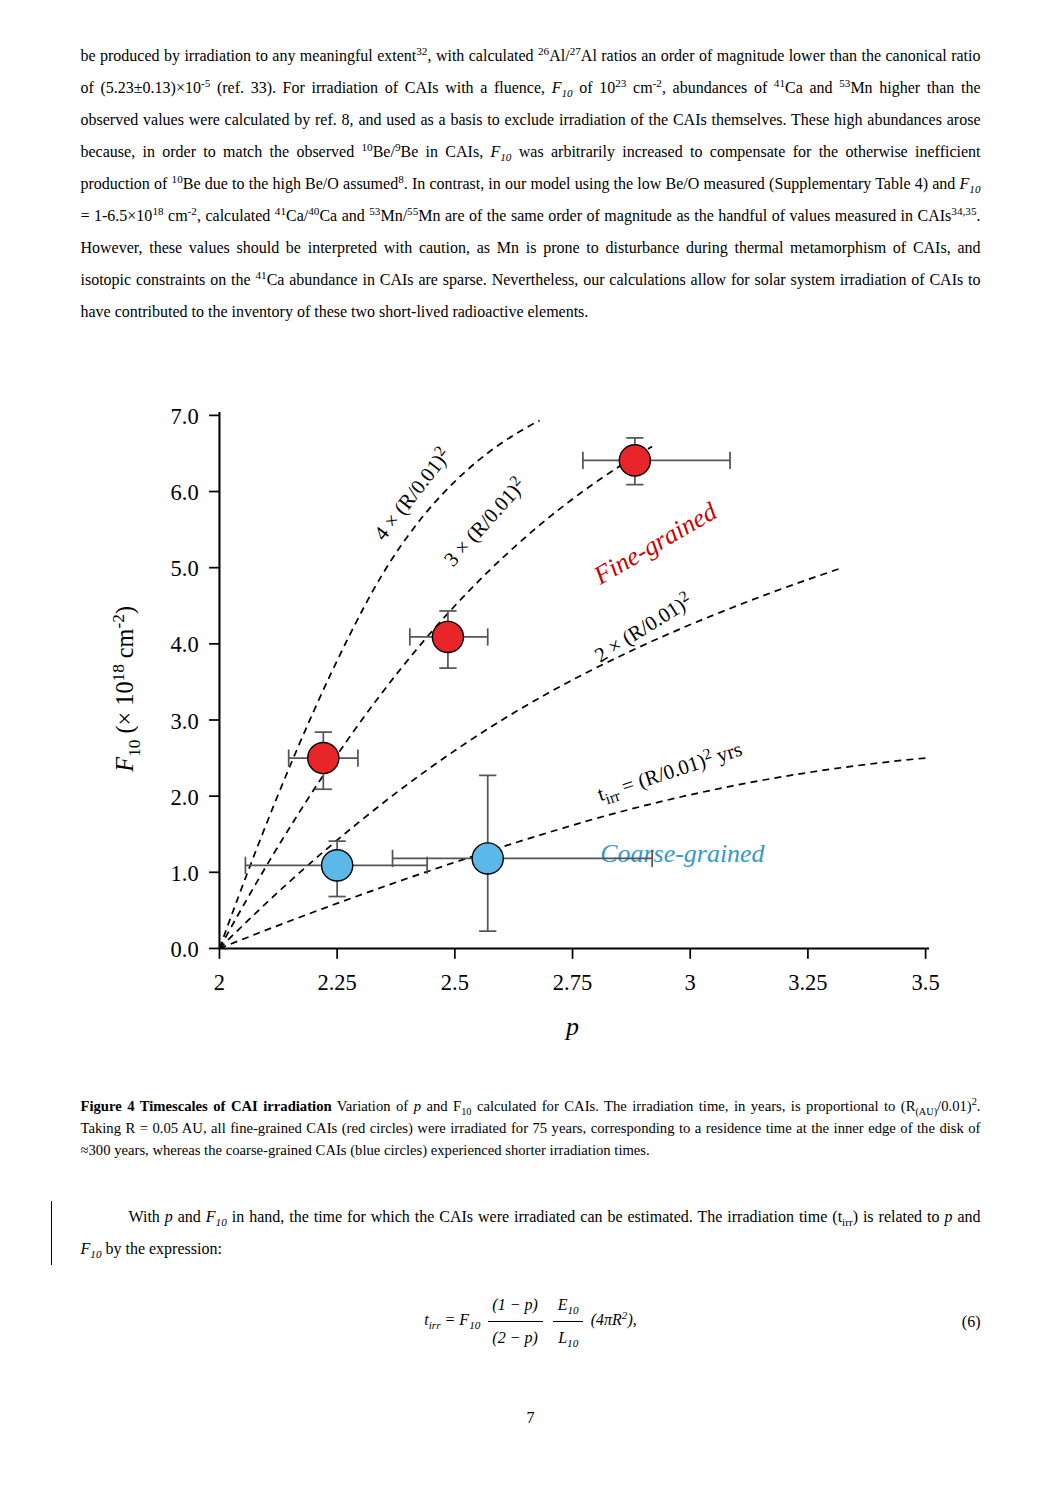be produced by irradiation to any meaningful extent32, with calculated 26Al/27Al ratios an order of magnitude lower than the canonical ratio of (5.23±0.13)×10-5 (ref. 33). For irradiation of CAIs with a fluence, F10 of 1023 cm-2, abundances of 41Ca and 53Mn higher than the observed values were calculated by ref. 8, and used as a basis to exclude irradiation of the CAIs themselves. These high abundances arose because, in order to match the observed 10Be/9Be in CAIs, F10 was arbitrarily increased to compensate for the otherwise inefficient production of 10Be due to the high Be/O assumed8. In contrast, in our model using the low Be/O measured (Supplementary Table 4) and F10 = 1-6.5×1018 cm-2, calculated 41Ca/40Ca and 53Mn/55Mn are of the same order of magnitude as the handful of values measured in CAIs34,35. However, these values should be interpreted with caution, as Mn is prone to disturbance during thermal metamorphism of CAIs, and isotopic constraints on the 41Ca abundance in CAIs are sparse. Nevertheless, our calculations allow for solar system irradiation of CAIs to have contributed to the inventory of these two short-lived radioactive elements.
0.0 1.0 2.0 3.0 4.0 5.0 6.0 7.0 2 2.25 2.5 2.75 3 3.25 3.5 p F10 (× 1018 cm-2) 4 × (R/0.01)2 3 × (R/0.01)2 2 × (R/0.01)2 tirr = (R/0.01)2 yrs Fine-grained Coarse-grained
Figure 4 Timescales of CAI irradiation Variation of p and F10 calculated for CAIs. The irradiation time, in years, is proportional to (R(AU)/0.01)2. Taking R = 0.05 AU, all fine-grained CAIs (red circles) were irradiated for 75 years, corresponding to a residence time at the inner edge of the disk of ≈300 years, whereas the coarse-grained CAIs (blue circles) experienced shorter irradiation times.
With p and F10 in hand, the time for which the CAIs were irradiated can be estimated. The irradiation time (tirr) is related to p and F10 by the expression:
tirr = F10 (1 − p) (2 − p) E10 L10 (4πR2),
(6)
7